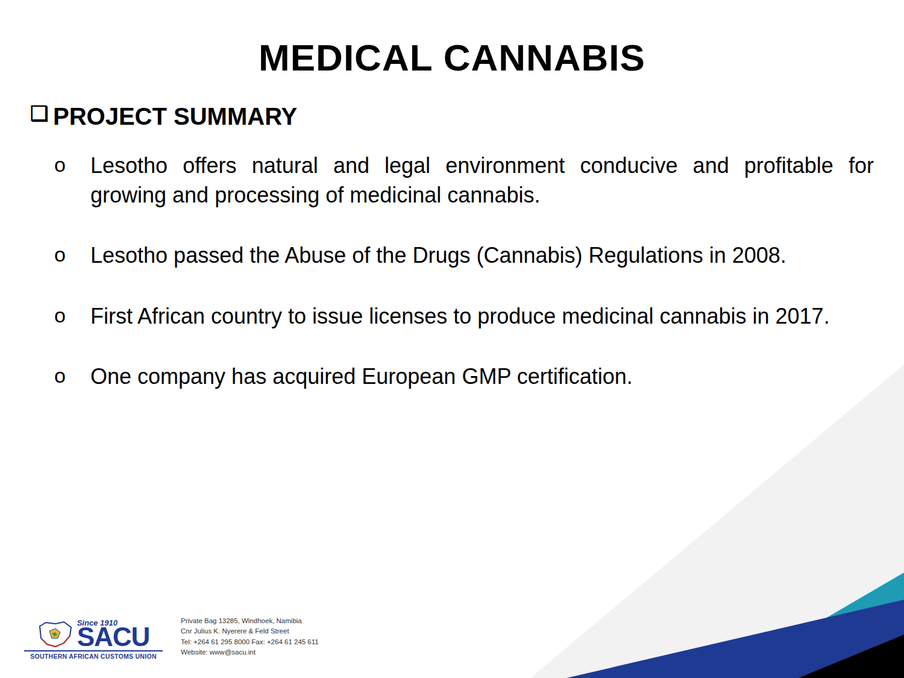MEDICAL CANNABIS
❑PROJECT SUMMARY
o Lesotho offers natural and legal environment conducive and profitable for growing and processing of medicinal cannabis.
o Lesotho passed the Abuse of the Drugs (Cannabis) Regulations in 2008.
o First African country to issue licenses to produce medicinal cannabis in 2017.
o One company has acquired European GMP certification.
Since 1910
SACU
SOUTHERN AFRICAN CUSTOMS UNION
Private Bag 13285, Windhoek, Namibia
Cnr Julius K. Nyerere & Feld Street
Tel: +264 61 295 8000 Fax: +264 61 245 611
Website: www@sacu.int